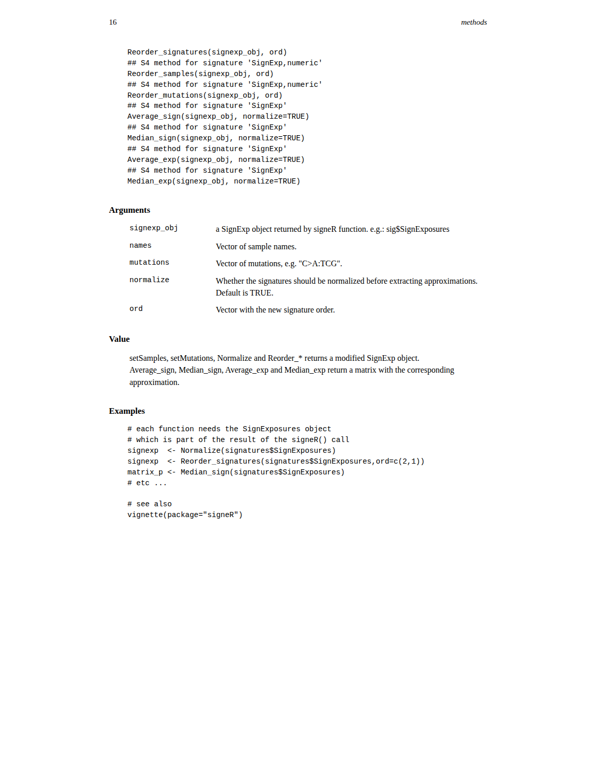16 methods
Reorder_signatures(signexp_obj, ord)
## S4 method for signature 'SignExp,numeric'
Reorder_samples(signexp_obj, ord)
## S4 method for signature 'SignExp,numeric'
Reorder_mutations(signexp_obj, ord)
## S4 method for signature 'SignExp'
Average_sign(signexp_obj, normalize=TRUE)
## S4 method for signature 'SignExp'
Median_sign(signexp_obj, normalize=TRUE)
## S4 method for signature 'SignExp'
Average_exp(signexp_obj, normalize=TRUE)
## S4 method for signature 'SignExp'
Median_exp(signexp_obj, normalize=TRUE)
Arguments
signexp_obj
a SignExp object returned by signeR function. e.g.: sig$SignExposures
names
Vector of sample names.
mutations
Vector of mutations, e.g. "C>A:TCG".
normalize
Whether the signatures should be normalized before extracting approximations. Default is TRUE.
ord
Vector with the new signature order.
Value
setSamples, setMutations, Normalize and Reorder_* returns a modified SignExp object.
Average_sign, Median_sign, Average_exp and Median_exp return a matrix with the corresponding approximation.
Examples
# each function needs the SignExposures object
# which is part of the result of the signeR() call
signexp  <- Normalize(signatures$SignExposures)
signexp  <- Reorder_signatures(signatures$SignExposures,ord=c(2,1))
matrix_p <- Median_sign(signatures$SignExposures)
# etc ...

# see also
vignette(package="signeR")